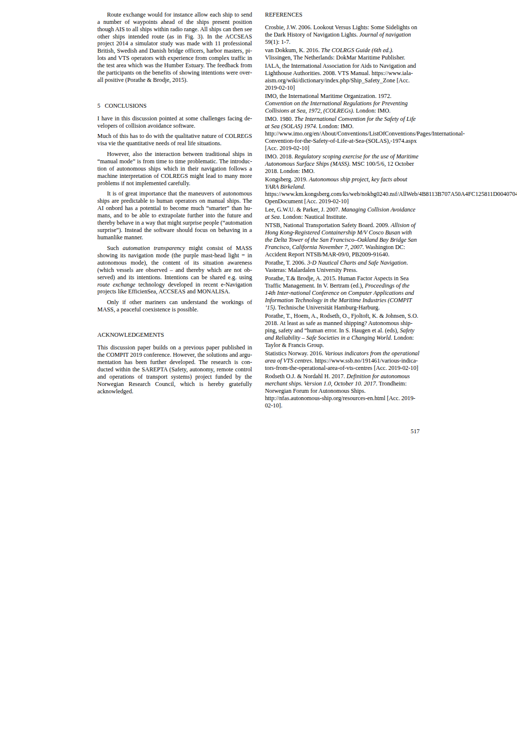Route exchange would for instance allow each ship to send a number of waypoints ahead of the ships present position though AIS to all ships within radio range. All ships can then see other ships intended route (as in Fig. 3). In the ACCSEAS project 2014 a simulator study was made with 11 professional British, Swedish and Danish bridge officers, harbor masters, pilots and VTS operators with experience from complex traffic in the test area which was the Humber Estuary. The feedback from the participants on the benefits of showing intentions were overall positive (Porathe & Brodje, 2015).
5 CONCLUSIONS
I have in this discussion pointed at some challenges facing developers of collision avoidance software.
Much of this has to do with the qualitative nature of COLREGS visa vie the quantitative needs of real life situations.
However, also the interaction between traditional ships in “manual mode” is from time to time problematic. The introduction of autonomous ships which in their navigation follows a machine interpretation of COLREGS might lead to many more problems if not implemented carefully.
It is of great importance that the maneuvers of autonomous ships are predictable to human operators on manual ships. The AI onbord has a potential to become much “smarter” than humans, and to be able to extrapolate further into the future and thereby behave in a way that might surprise people (“automation surprise”). Instead the software should focus on behaving in a humanlike manner.
Such automation transparency might consist of MASS showing its navigation mode (the purple mast-head light = in autonomous mode), the content of its situation awareness (which vessels are observed – and thereby which are not observed) and its intentions. Intentions can be shared e.g. using route exchange technology developed in recent e-Navigation projects like EfficienSea, ACCSEAS and MONALISA.
Only if other mariners can understand the workings of MASS, a peaceful coexistence is possible.
ACKNOWLEDGEMENTS
This discussion paper builds on a previous paper published in the COMPIT 2019 conference. However, the solutions and argumentation has been further developed. The research is conducted within the SAREPTA (Safety, autonomy, remote control and operations of transport systems) project funded by the Norwegian Research Council, which is hereby gratefully acknowledged.
REFERENCES
Crosbie, J.W. 2006. Lookout Versus Lights: Some Sidelights on the Dark History of Navigation Lights. Journal of navigation 59(1): 1-7.
van Dokkum, K. 2016. The COLRGS Guide (6th ed.). Vlissingen, The Netherlands: DokMar Maritime Publisher.
IALA, the International Association for Aids to Navigation and Lighthouse Authorities. 2008. VTS Manual. https://www.iala-aism.org/wiki/dictionary/index.php/Ship_Safety_Zone [Acc. 2019-02-10]
IMO, the International Maritime Organization. 1972. Convention on the International Regulations for Preventing Collisions at Sea, 1972, (COLREGs). London: IMO.
IMO. 1980. The International Convention for the Safety of Life at Sea (SOLAS) 1974. London: IMO. http://www.imo.org/en/About/Conventions/ListOfConventions/Pages/International-Convention-for-the-Safety-of-Life-at-Sea-(SOLAS),-1974.aspx [Acc. 2019-02-10]
IMO. 2018. Regulatory scoping exercise for the use of Maritime Autonomous Surface Ships (MASS). MSC 100/5/6, 12 October 2018. London: IMO.
Kongsberg. 2019. Autonomous ship project, key facts about YARA Birkeland. https://www.km.kongsberg.com/ks/web/nokbg0240.nsf/AllWeb/4B8113B707A50A4FC125811D00407045?OpenDocument [Acc. 2019-02-10]
Lee, G.W.U. & Parker, J. 2007. Managing Collision Avoidance at Sea. London: Nautical Institute.
NTSB, National Transportation Safety Board. 2009. Allision of Hong Kong-Registered Containership M/V Cosco Busan with the Delta Tower of the San Francisco–Oakland Bay Bridge San Francisco, California November 7, 2007. Washington DC: Accident Report NTSB/MAR-09/0, PB2009-91640.
Porathe, T. 2006. 3-D Nautical Charts and Safe Navigation. Vasteras: Malardalen University Press.
Porathe, T.& Brodje, A. 2015. Human Factor Aspects in Sea Traffic Management. In V. Bertram (ed.), Proceedings of the 14th Inter-national Conference on Computer Applications and Information Technology in the Maritime Industries (COMPIT ’15). Technische Universität Hamburg-Harburg.
Porathe, T., Hoem, A., Rodseth, O., Fjoltoft, K. & Johnsen, S.O. 2018. At least as safe as manned shipping? Autonomous shipping, safety and “human error. In S. Haugen et al. (eds), Safety and Reliability – Safe Societies in a Changing World. London: Taylor & Francis Group.
Statistics Norway. 2016. Various indicators from the operational area of VTS centres. https://www.ssb.no/191461/various-indicators-from-the-operational-area-of-vts-centres [Acc. 2019-02-10]
Rodseth O.J. & Nordahl H. 2017. Definition for autonomous merchant ships. Version 1.0, October 10. 2017. Trondheim: Norwegian Forum for Autonomous Ships. http://nfas.autonomous-ship.org/resources-en.html [Acc. 2019-02-10].
517